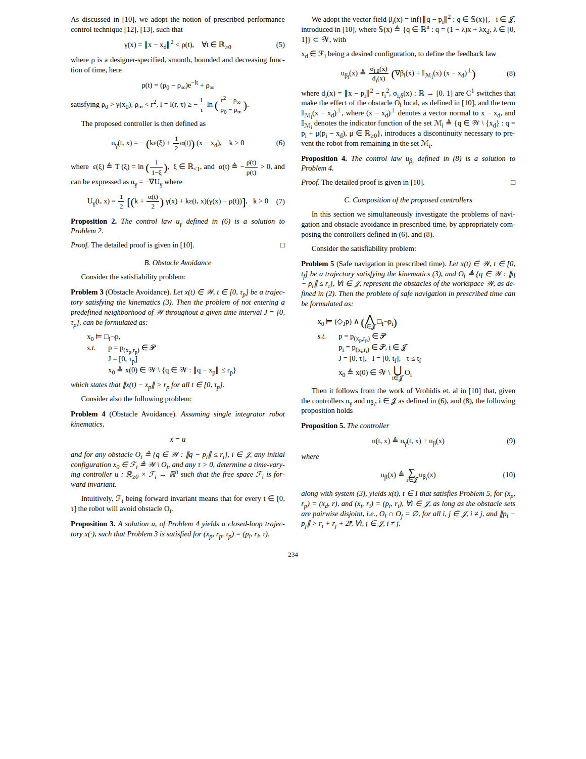As discussed in [10], we adopt the notion of prescribed performance control technique [12], [13], such that
γ(x) = ∥x − xd∥2 < ρ(t), ∀t ∈ ℝ≥0 (5)
where ρ is a designer-specified, smooth, bounded and decreasing function of time, here
ρ(t) = (ρ0 − ρ∞)e−lt + ρ∞
satisfying ρ0 > γ(x0), ρ∞ < r2, l = l(r, τ) ≥ −1 τ ln (r2 − ρ∞ρ0 − ρ∞).
The proposed controller is then defined as
uγ(t, x) = − (kε(ξ) + 12α(t)) (x − xd), k > 0 (6)
where ε(ξ) ≜ T (ξ) = ln (11−ξ), ξ ∈ ℝ<1, and α(t) ≜ −ρ̇(t) ρ(t) > 0, and can be expressed as uγ = −∇Uγ where
Uγ(t, x) = 12 [(k + α(t) 2) γ(x) + kε(t, x)(γ(x) − ρ(t))], k > 0 (7)
Proposition 2. The control law uγ defined in (6) is a solution to Problem 2.
Proof. The detailed proof is given in [10]. □
B. Obstacle Avoidance
Consider the satisfiability problem:
Problem 3 (Obstacle Avoidance). Let x(t) ∈ 𝒲, t ∈ [0, τp] be a trajectory satisfying the kinematics (3). Then the problem of not entering a predefined neighborhood of 𝒲 throughout a given time interval J = [0, τp], can be formulated as:
x0 ⊨ □I¬p, s.t. p = p(xp,rp) ∈ 𝒫 J = [0, τp] x0 ≜ x(0) ∈ 𝒲 \ {q ∈ 𝒲 : ∥q − xp∥ ≤ rp}
which states that ∥x(t) − xp∥ > rp for all t ∈ [0, τp].
Consider also the following problem:
Problem 4 (Obstacle Avoidance). Assuming single integrator robot kinematics,
ẋ = u
and for any obstacle Oi ≜ {q ∈ 𝒲 : ∥q − pi∥ ≤ ri}, i ∈ 𝒥, any initial configuration x0 ∈ ℱi ≜ 𝒲 \ Oi, and any τ > 0, determine a time-varying controller u : ℝ≥0 × ℱi → ℝn such that the free space ℱi is forward invariant.
Intuitively, ℱi being forward invariant means that for every t ∈ [0, τ] the robot will avoid obstacle Oi.
Proposition 3. A solution u, of Problem 4 yields a closed-loop trajectory x(·), such that Problem 3 is satisfied for (xp, rp, τp) = (pi, ri, τ).
We adopt the vector field βi(x) = inf{∥q − pi∥2 : q ∈ 𝕊(x)}, i ∈ 𝒥, introduced in [10], where 𝕊(x) ≜ {q ∈ ℝn : q = (1 − λ)x + λxd, λ ∈ [0, 1]} ⊂ 𝒲, with
xd ∈ ℱi being a desired configuration, to define the feedback law
uβi(x) ≜ σi,δ(x) di(x) (∇βi(x) + 𝕀ℳi(x) (x − xd)⊥) (8)
where di(x) = ∥x − pi∥2 − ri2, σi,δ(x) : ℝ → [0, 1] are C1 switches that make the effect of the obstacle Oi local, as defined in [10], and the term 𝕀ℳi(x − xd)⊥, where (x − xd)⊥ denotes a vector normal to x − xd, and 𝕀ℳi denotes the indicator function of the set ℳi ≜ {q ∈ 𝒲 \ {xd} : q = pi + μ(pi − xd), μ ∈ ℝ≥0}, introduces a discontinuity necessary to prevent the robot from remaining in the set ℳi.
Proposition 4. The control law uβi defined in (8) is a solution to Problem 4.
Proof. The detailed proof is given in [10]. □
C. Composition of the proposed controllers
In this section we simultaneously investigate the problems of navigation and obstacle avoidance in prescribed time, by appropriately composing the controllers defined in (6), and (8).
Consider the satisfiability problem:
Problem 5 (Safe navigation in prescribed time). Let x(t) ∈ 𝒲, t ∈ [0, tf] be a trajectory satisfying the kinematics (3), and Oi ≜ {q ∈ 𝒲 : ∥q − pi∥ ≤ ri}, ∀i ∈ 𝒥, represent the obstacles of the workspace 𝒲, as defined in (2). Then the problem of safe navigation in prescribed time can be formulated as:
x0 ⊨ (◇Jp) ∧ ( ⋀i∈𝒥 □I¬pi) s.t. p = p(xp,rp) ∈ 𝒫 pi = p(xi,ri) ∈ 𝒫, i ∈ 𝒥 J = [0, τ], I = [0, tf], τ ≤ tf x0 ≜ x(0) ∈ 𝒲 \ ⋃i∈𝒥 Oi
Then it follows from the work of Vrohidis et. al in [10] that, given the controllers uγ and uβi, i ∈ 𝒥 as defined in (6), and (8), the following proposition holds
Proposition 5. The controller
u(t, x) ≜ uγ(t, x) + uβ(x) (9)
where
uβ(x) ≜ ∑i∈𝒥 uβi(x) (10)
along with system (3), yields x(t), t ∈ I that satisfies Problem 5, for (xp, rp) = (xd, r), and (xi, ri) = (pi, ri), ∀i ∈ 𝒥, as long as the obstacle sets are pairwise disjoint, i.e., Oi ∩ Oj = ∅, for all i, j ∈ 𝒥, i ≠ j, and ∥pi − pj∥ > ri + rj + 2r̄, ∀i, j ∈ 𝒥, i ≠ j.
234